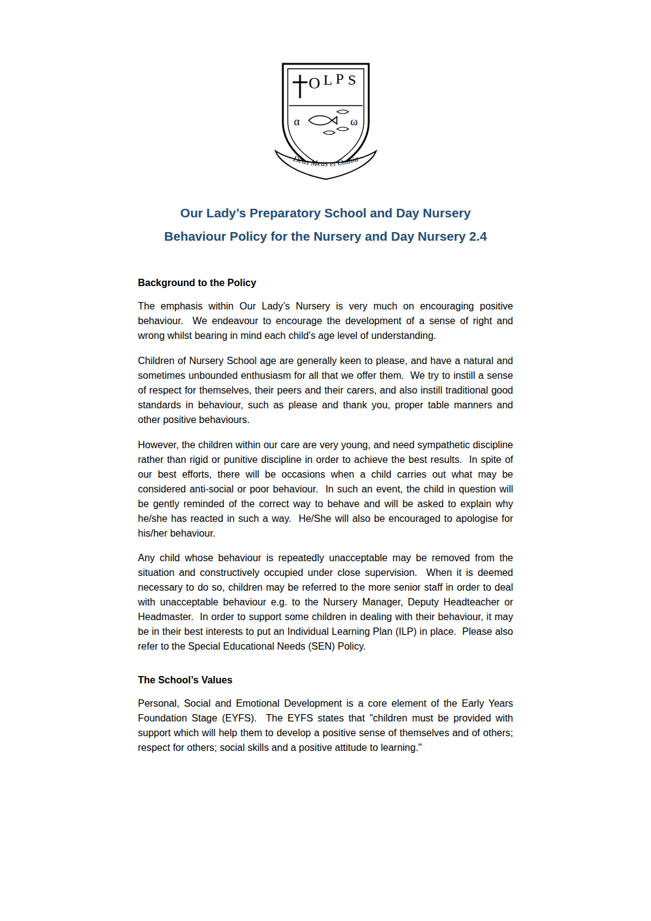O L P S α ω Deus Meus et Omnia
Our Lady’s Preparatory School and Day Nursery
Behaviour Policy for the Nursery and Day Nursery 2.4
Background to the Policy
The emphasis within Our Lady’s Nursery is very much on encouraging positive behaviour. We endeavour to encourage the development of a sense of right and wrong whilst bearing in mind each child's age level of understanding.
Children of Nursery School age are generally keen to please, and have a natural and sometimes unbounded enthusiasm for all that we offer them. We try to instill a sense of respect for themselves, their peers and their carers, and also instill traditional good standards in behaviour, such as please and thank you, proper table manners and other positive behaviours.
However, the children within our care are very young, and need sympathetic discipline rather than rigid or punitive discipline in order to achieve the best results. In spite of our best efforts, there will be occasions when a child carries out what may be considered anti-social or poor behaviour. In such an event, the child in question will be gently reminded of the correct way to behave and will be asked to explain why he/she has reacted in such a way. He/She will also be encouraged to apologise for his/her behaviour.
Any child whose behaviour is repeatedly unacceptable may be removed from the situation and constructively occupied under close supervision. When it is deemed necessary to do so, children may be referred to the more senior staff in order to deal with unacceptable behaviour e.g. to the Nursery Manager, Deputy Headteacher or Headmaster. In order to support some children in dealing with their behaviour, it may be in their best interests to put an Individual Learning Plan (ILP) in place. Please also refer to the Special Educational Needs (SEN) Policy.
The School’s Values
Personal, Social and Emotional Development is a core element of the Early Years Foundation Stage (EYFS). The EYFS states that "children must be provided with support which will help them to develop a positive sense of themselves and of others; respect for others; social skills and a positive attitude to learning."